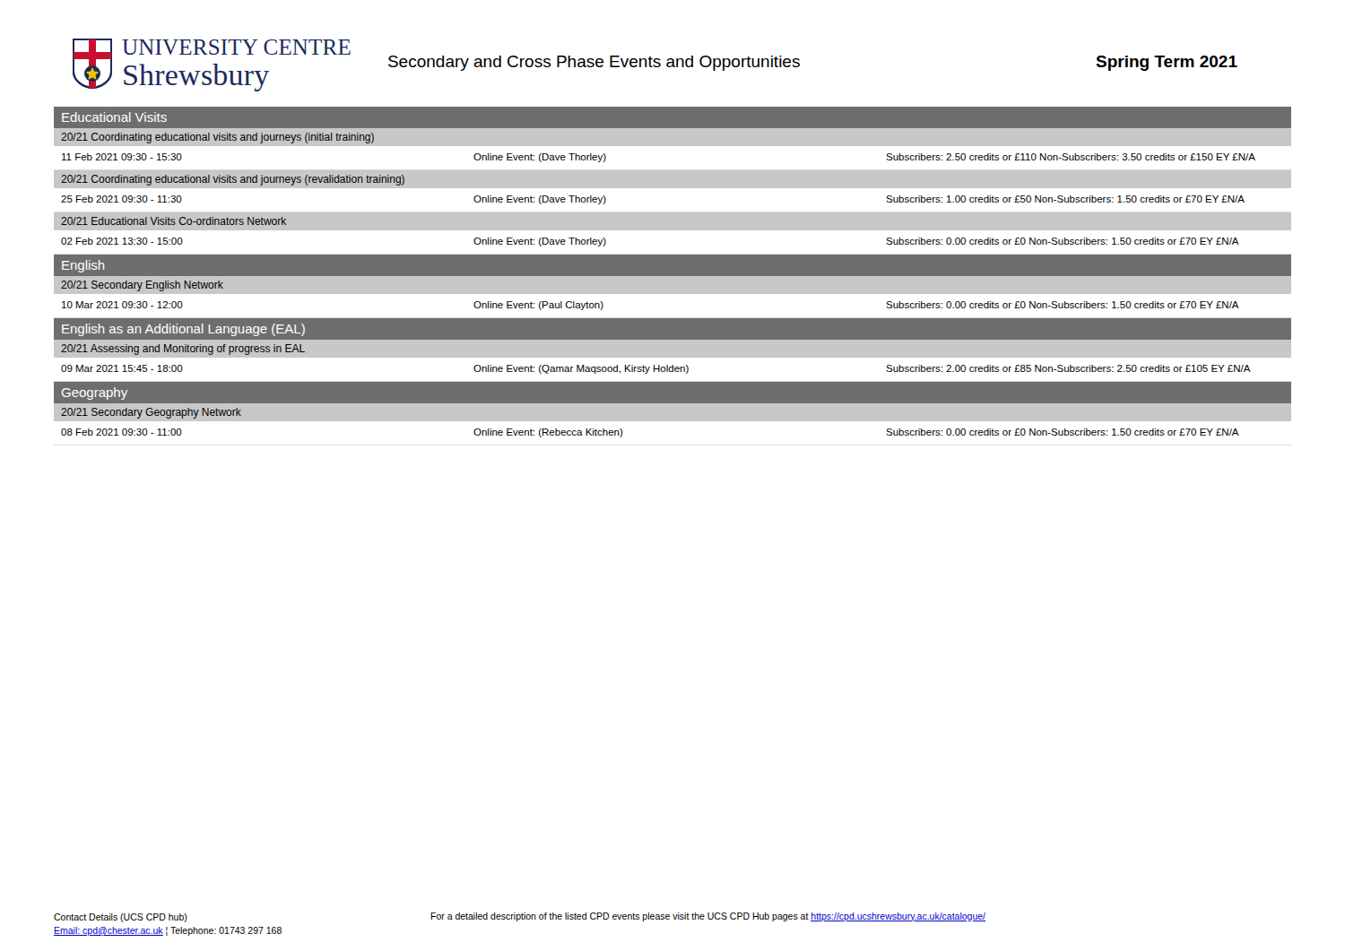UNIVERSITY CENTRE Shrewsbury
Secondary and Cross Phase Events and Opportunities
Spring Term 2021
| Educational Visits |
| 20/21 Coordinating educational visits and journeys (initial training) |
| 11 Feb 2021 09:30 - 15:30 | Online Event: (Dave Thorley) | Subscribers: 2.50 credits or £110 Non-Subscribers: 3.50 credits or £150 EY £N/A |
| 20/21 Coordinating educational visits and journeys (revalidation training) |
| 25 Feb 2021 09:30 - 11:30 | Online Event: (Dave Thorley) | Subscribers: 1.00 credits or £50 Non-Subscribers: 1.50 credits or £70 EY £N/A |
| 20/21 Educational Visits Co-ordinators Network |
| 02 Feb 2021 13:30 - 15:00 | Online Event: (Dave Thorley) | Subscribers: 0.00 credits or £0 Non-Subscribers: 1.50 credits or £70 EY £N/A |
| English |
| 20/21 Secondary English Network |
| 10 Mar 2021 09:30 - 12:00 | Online Event: (Paul Clayton) | Subscribers: 0.00 credits or £0 Non-Subscribers: 1.50 credits or £70 EY £N/A |
| English as an Additional Language (EAL) |
| 20/21 Assessing and Monitoring of progress in EAL |
| 09 Mar 2021 15:45 - 18:00 | Online Event: (Qamar Maqsood, Kirsty Holden) | Subscribers: 2.00 credits or £85 Non-Subscribers: 2.50 credits or £105 EY £N/A |
| Geography |
| 20/21 Secondary Geography Network |
| 08 Feb 2021 09:30 - 11:00 | Online Event: (Rebecca Kitchen) | Subscribers: 0.00 credits or £0 Non-Subscribers: 1.50 credits or £70 EY £N/A |
Contact Details (UCS CPD hub)
Email: cpd@chester.ac.uk ¦ Telephone: 01743 297 168
For a detailed description of the listed CPD events please visit the UCS CPD Hub pages at https://cpd.ucshrewsbury.ac.uk/catalogue/